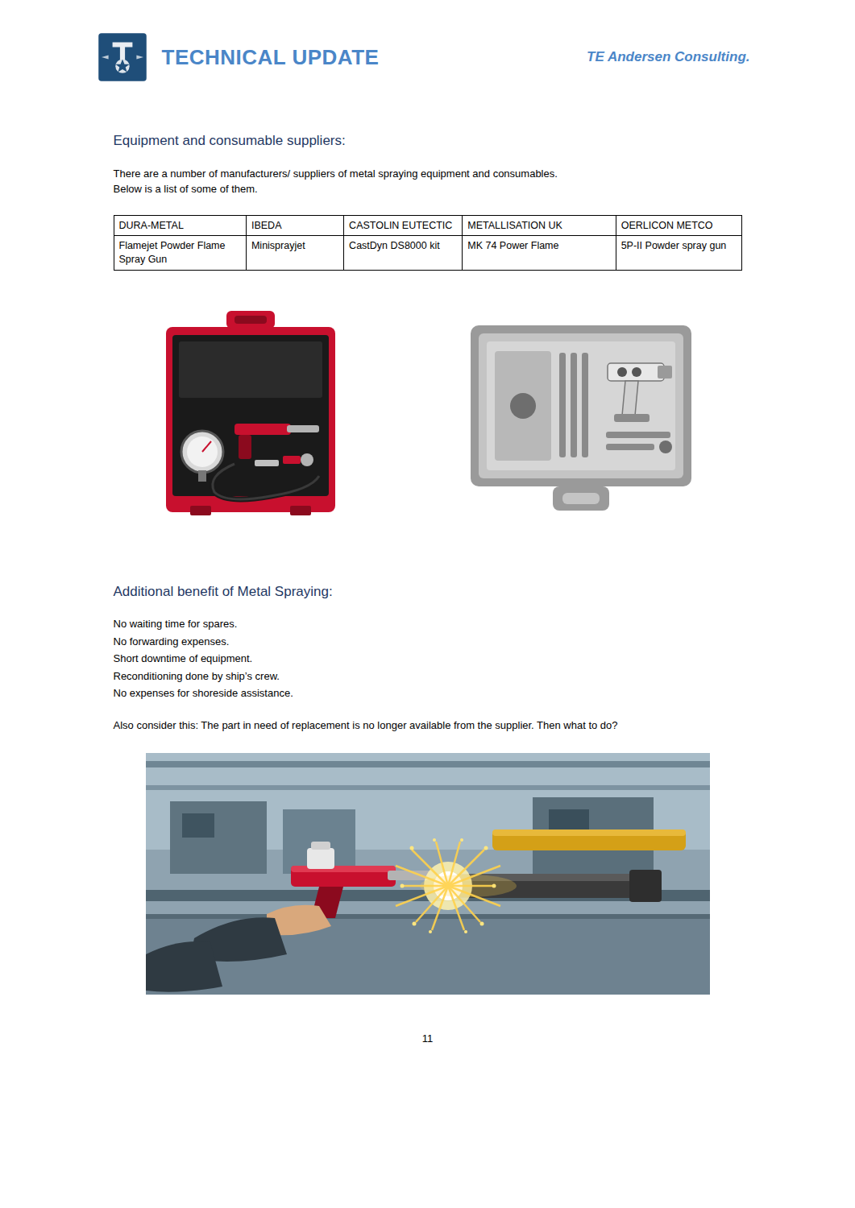TECHNICAL UPDATE
TE Andersen Consulting.
Equipment and consumable suppliers:
There are a number of manufacturers/ suppliers of metal spraying equipment and consumables.
Below is a list of some of them.
| DURA-METAL | IBEDA | CASTOLIN EUTECTIC | METALLISATION UK | OERLICON METCO |
| Flamejet Powder Flame Spray Gun | Minisprayjet | CastDyn DS8000 kit | MK 74 Power Flame | 5P-II Powder spray gun |
Additional benefit of Metal Spraying:
No waiting time for spares.
No forwarding expenses.
Short downtime of equipment.
Reconditioning done by ship’s crew.
No expenses for shoreside assistance.
Also consider this: The part in need of replacement is no longer available from the supplier. Then what to do?
11